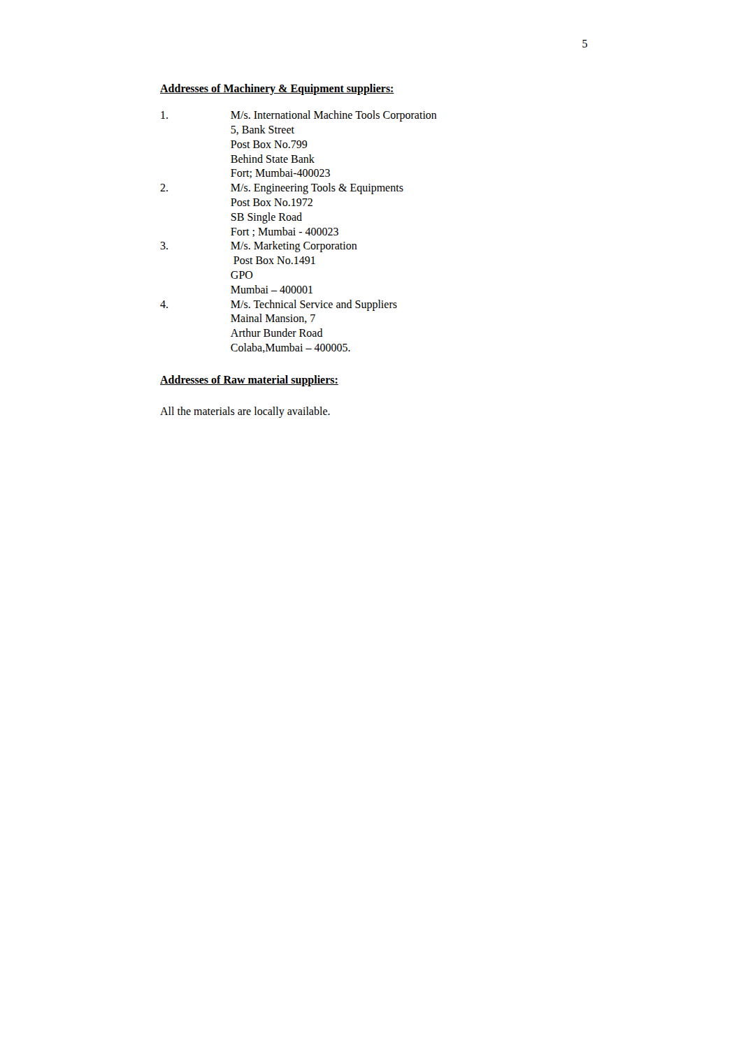5
Addresses of Machinery & Equipment suppliers:
| 1. | M/s. International Machine Tools Corporation 5, Bank Street Post Box No.799 Behind State Bank Fort; Mumbai-400023 |
| 2. | M/s. Engineering Tools & Equipments Post Box No.1972 SB Single Road Fort ; Mumbai - 400023 |
| 3. | M/s. Marketing Corporation Post Box No.1491 GPO Mumbai – 400001 |
| 4. | M/s. Technical Service and Suppliers Mainal Mansion, 7 Arthur Bunder Road Colaba,Mumbai – 400005. |
Addresses of Raw material suppliers:
All the materials are locally available.